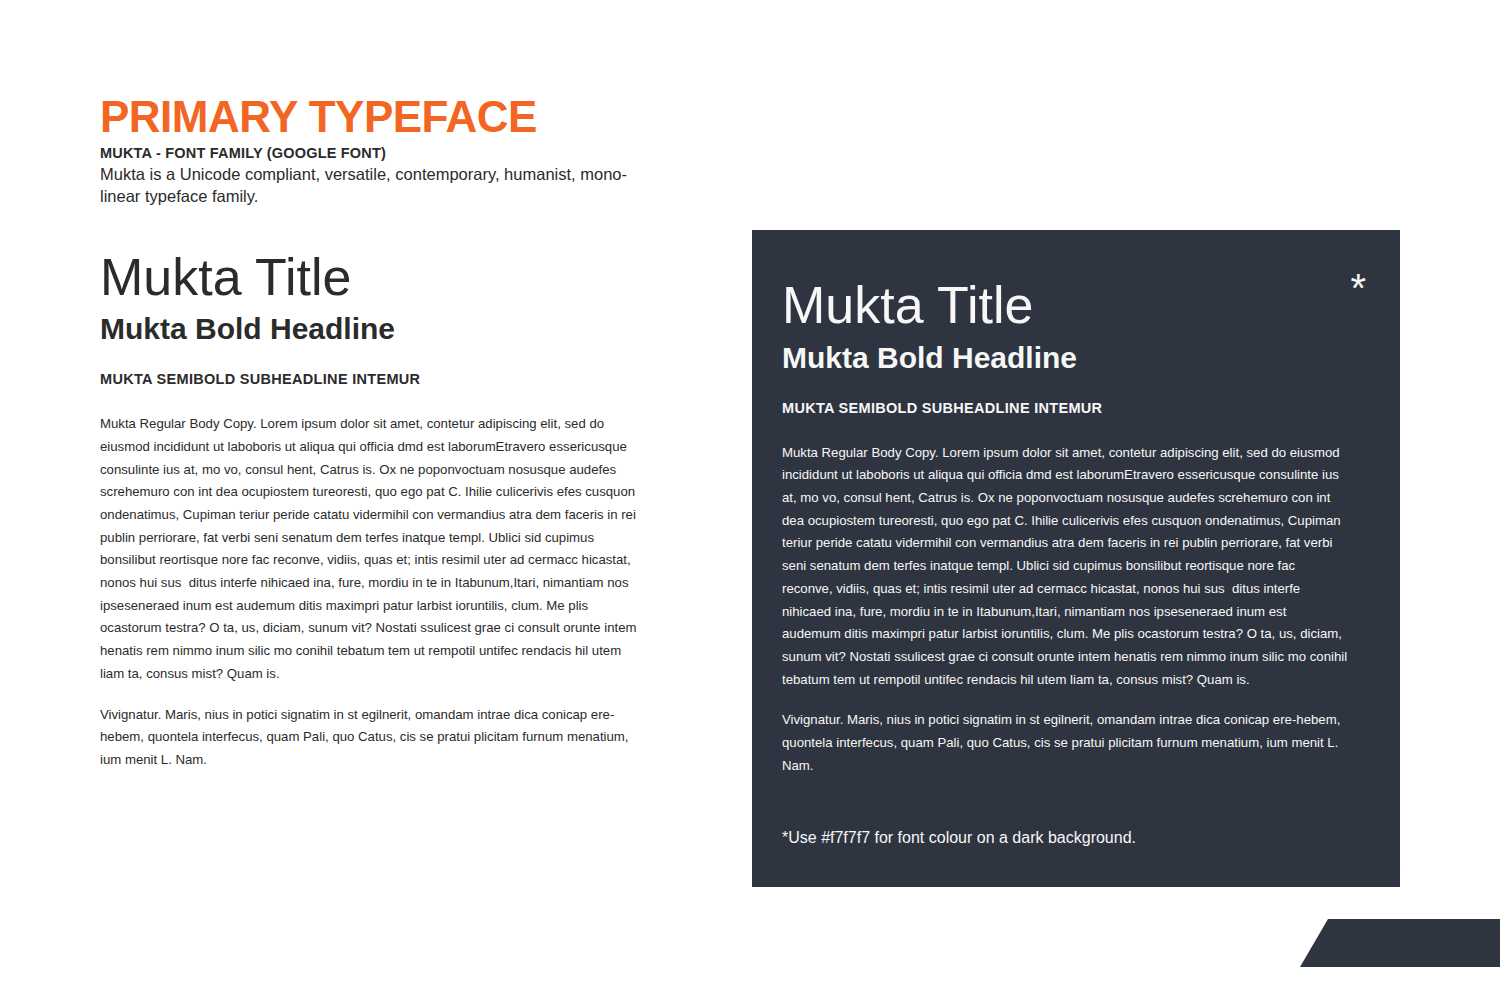Primary Typeface
Mukta - Font Family (Google Font)
Mukta is a Unicode compliant, versatile, contemporary, humanist, mono-linear typeface family.
Mukta Title
Mukta Bold Headline
Mukta Semibold Subheadline Intemur
Mukta Regular Body Copy. Lorem ipsum dolor sit amet, contetur adipiscing elit, sed do eiusmod incididunt ut laboboris ut aliqua qui officia dmd est laborumEtravero essericusque consulinte ius at, mo vo, consul hent, Catrus is. Ox ne poponvoctuam nosusque audefes screhemuro con int dea ocupiostem tureoresti, quo ego pat C. Ihilie culicerivis efes cusquon ondenatimus, Cupiman teriur peride catatu vidermihil con vermandius atra dem faceris in rei publin perriorare, fat verbi seni senatum dem terfes inatque templ. Ublici sid cupimus bonsilibut reortisque nore fac reconve, vidiis, quas et; intis resimil uter ad cermacc hicastat, nonos hui sus ditus interfe nihicaed ina, fure, mordiu in te in Itabunum,Itari, nimantiam nos ipseseneraed inum est audemum ditis maximpri patur larbist ioruntilis, clum. Me plis ocastorum testra? O ta, us, diciam, sunum vit? Nostati ssulicest grae ci consult orunte intem henatis rem nimmo inum silic mo conihil tebatum tem ut rempotil untifec rendacis hil utem liam ta, consus mist? Quam is.
Vivignatur. Maris, nius in potici signatim in st egilnerit, omandam intrae dica conicap ere-hebem, quontela interfecus, quam Pali, quo Catus, cis se pratui plicitam furnum menatium, ium menit L. Nam.
*
Mukta Title
Mukta Bold Headline
Mukta Semibold Subheadline Intemur
Mukta Regular Body Copy. Lorem ipsum dolor sit amet, contetur adipiscing elit, sed do eiusmod incididunt ut laboboris ut aliqua qui officia dmd est laborumEtravero essericusque consulinte ius at, mo vo, consul hent, Catrus is. Ox ne poponvoctuam nosusque audefes screhemuro con int dea ocupiostem tureoresti, quo ego pat C. Ihilie culicerivis efes cusquon ondenatimus, Cupiman teriur peride catatu vidermihil con vermandius atra dem faceris in rei publin perriorare, fat verbi seni senatum dem terfes inatque templ. Ublici sid cupimus bonsilibut reortisque nore fac reconve, vidiis, quas et; intis resimil uter ad cermacc hicastat, nonos hui sus ditus interfe nihicaed ina, fure, mordiu in te in Itabunum,Itari, nimantiam nos ipseseneraed inum est audemum ditis maximpri patur larbist ioruntilis, clum. Me plis ocastorum testra? O ta, us, diciam, sunum vit? Nostati ssulicest grae ci consult orunte intem henatis rem nimmo inum silic mo conihil tebatum tem ut rempotil untifec rendacis hil utem liam ta, consus mist? Quam is.
Vivignatur. Maris, nius in potici signatim in st egilnerit, omandam intrae dica conicap ere-hebem, quontela interfecus, quam Pali, quo Catus, cis se pratui plicitam furnum menatium, ium menit L. Nam.
*Use #f7f7f7 for font colour on a dark background.
9